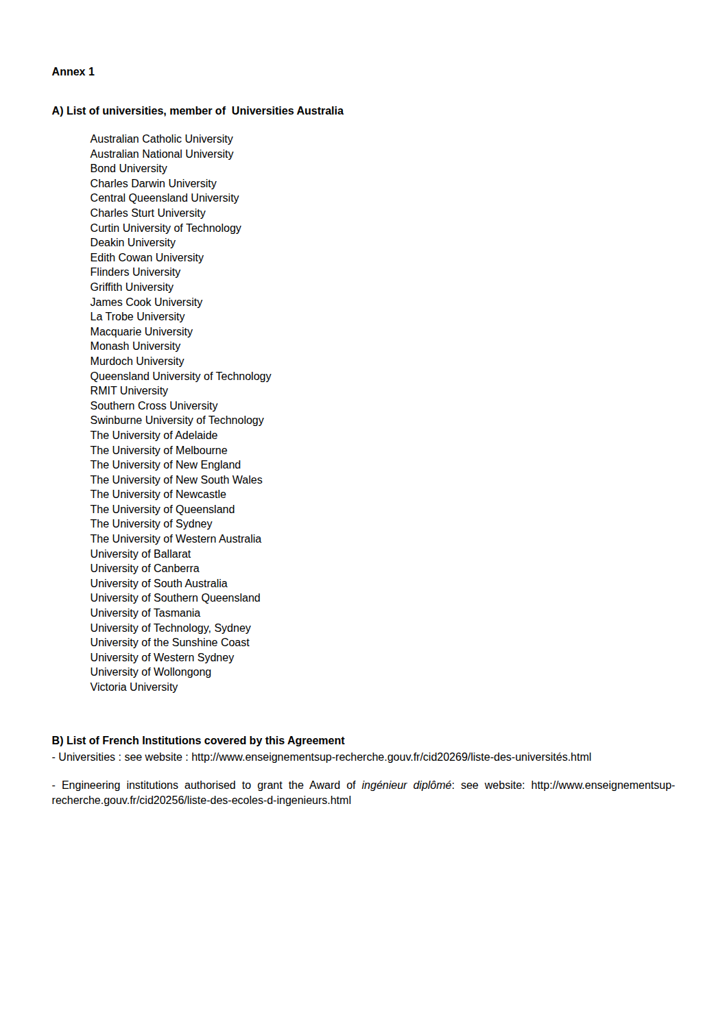Annex 1
A) List of universities, member of Universities Australia
Australian Catholic University
Australian National University
Bond University
Charles Darwin University
Central Queensland University
Charles Sturt University
Curtin University of Technology
Deakin University
Edith Cowan University
Flinders University
Griffith University
James Cook University
La Trobe University
Macquarie University
Monash University
Murdoch University
Queensland University of Technology
RMIT University
Southern Cross University
Swinburne University of Technology
The University of Adelaide
The University of Melbourne
The University of New England
The University of New South Wales
The University of Newcastle
The University of Queensland
The University of Sydney
The University of Western Australia
University of Ballarat
University of Canberra
University of South Australia
University of Southern Queensland
University of Tasmania
University of Technology, Sydney
University of the Sunshine Coast
University of Western Sydney
University of Wollongong
Victoria University
B) List of French Institutions covered by this Agreement
- Universities : see website : http://www.enseignementsup-recherche.gouv.fr/cid20269/liste-des-universités.html
- Engineering institutions authorised to grant the Award of ingénieur diplômé: see website: http://www.enseignementsup-recherche.gouv.fr/cid20256/liste-des-ecoles-d-ingenieurs.html